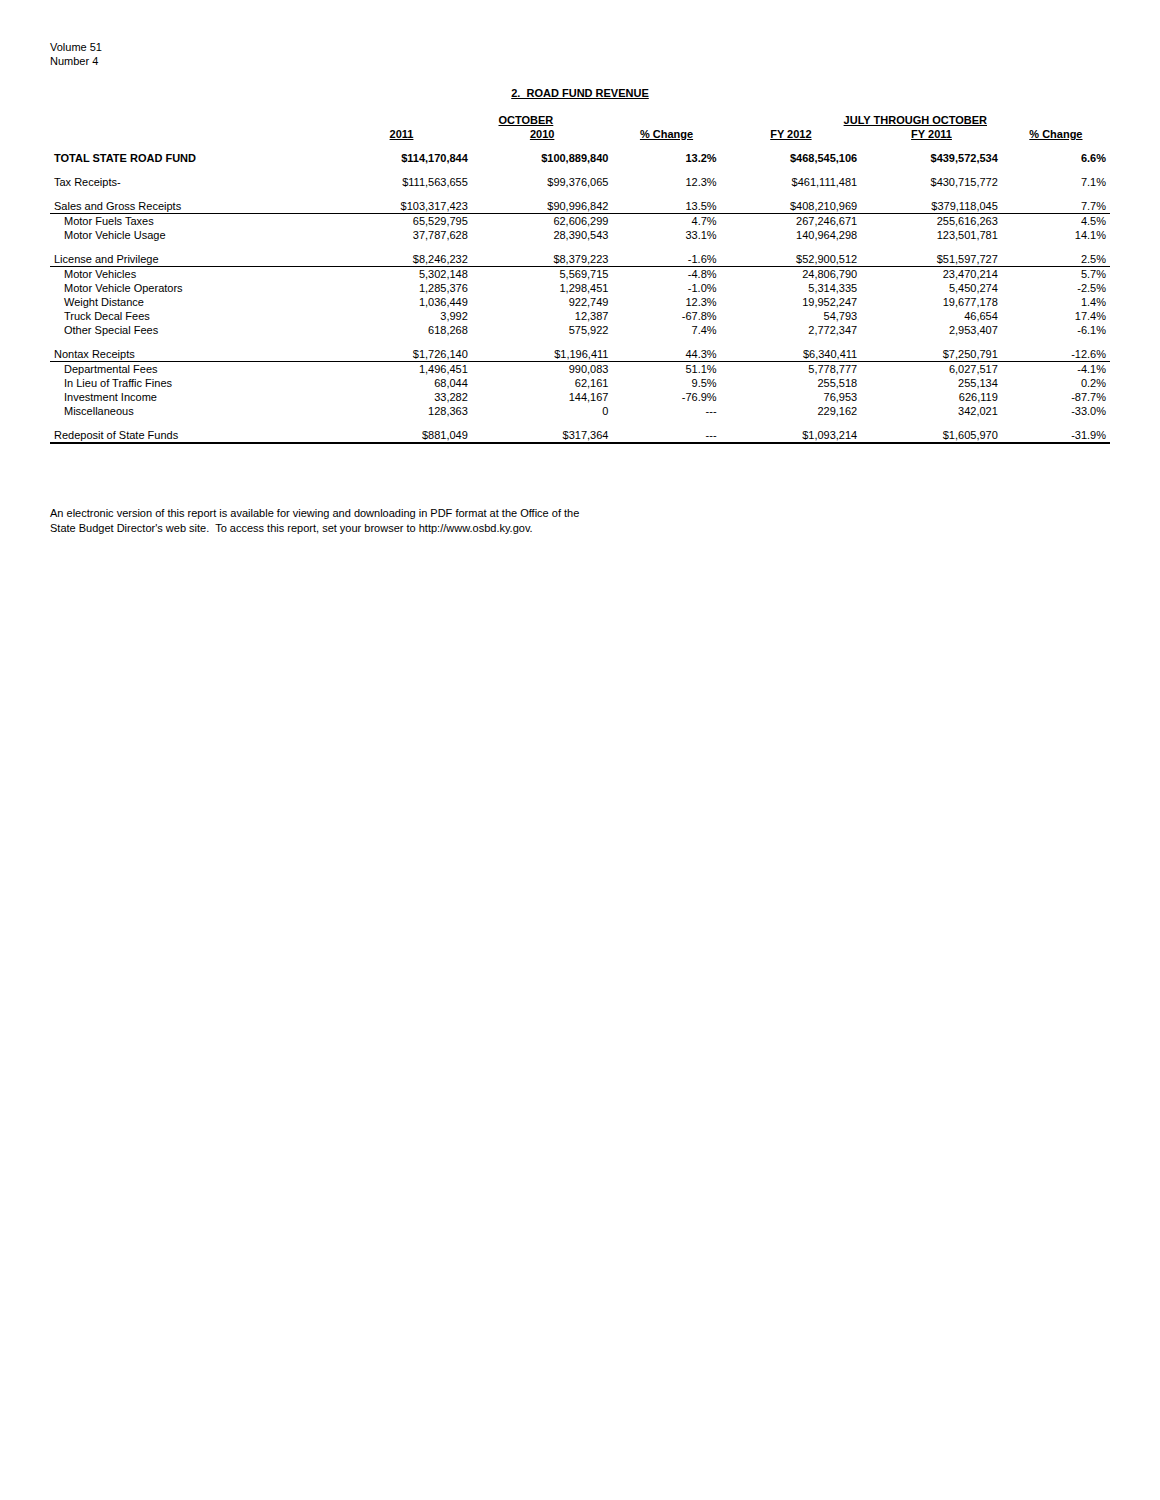Volume 51
Number 4
2. ROAD FUND REVENUE
| | OCTOBER | JULY THROUGH OCTOBER |
| | 2011 | 2010 | % Change | FY 2012 | FY 2011 | % Change |
| TOTAL STATE ROAD FUND | $114,170,844 | $100,889,840 | 13.2% | $468,545,106 | $439,572,534 | 6.6% |
| Tax Receipts- | $111,563,655 | $99,376,065 | 12.3% | $461,111,481 | $430,715,772 | 7.1% |
| Sales and Gross Receipts | $103,317,423 | $90,996,842 | 13.5% | $408,210,969 | $379,118,045 | 7.7% |
| Motor Fuels Taxes | 65,529,795 | 62,606,299 | 4.7% | 267,246,671 | 255,616,263 | 4.5% |
| Motor Vehicle Usage | 37,787,628 | 28,390,543 | 33.1% | 140,964,298 | 123,501,781 | 14.1% |
| License and Privilege | $8,246,232 | $8,379,223 | -1.6% | $52,900,512 | $51,597,727 | 2.5% |
| Motor Vehicles | 5,302,148 | 5,569,715 | -4.8% | 24,806,790 | 23,470,214 | 5.7% |
| Motor Vehicle Operators | 1,285,376 | 1,298,451 | -1.0% | 5,314,335 | 5,450,274 | -2.5% |
| Weight Distance | 1,036,449 | 922,749 | 12.3% | 19,952,247 | 19,677,178 | 1.4% |
| Truck Decal Fees | 3,992 | 12,387 | -67.8% | 54,793 | 46,654 | 17.4% |
| Other Special Fees | 618,268 | 575,922 | 7.4% | 2,772,347 | 2,953,407 | -6.1% |
| Nontax Receipts | $1,726,140 | $1,196,411 | 44.3% | $6,340,411 | $7,250,791 | -12.6% |
| Departmental Fees | 1,496,451 | 990,083 | 51.1% | 5,778,777 | 6,027,517 | -4.1% |
| In Lieu of Traffic Fines | 68,044 | 62,161 | 9.5% | 255,518 | 255,134 | 0.2% |
| Investment Income | 33,282 | 144,167 | -76.9% | 76,953 | 626,119 | -87.7% |
| Miscellaneous | 128,363 | 0 | --- | 229,162 | 342,021 | -33.0% |
| Redeposit of State Funds | $881,049 | $317,364 | --- | $1,093,214 | $1,605,970 | -31.9% |
An electronic version of this report is available for viewing and downloading in PDF format at the Office of the
State Budget Director's web site. To access this report, set your browser to http://www.osbd.ky.gov.